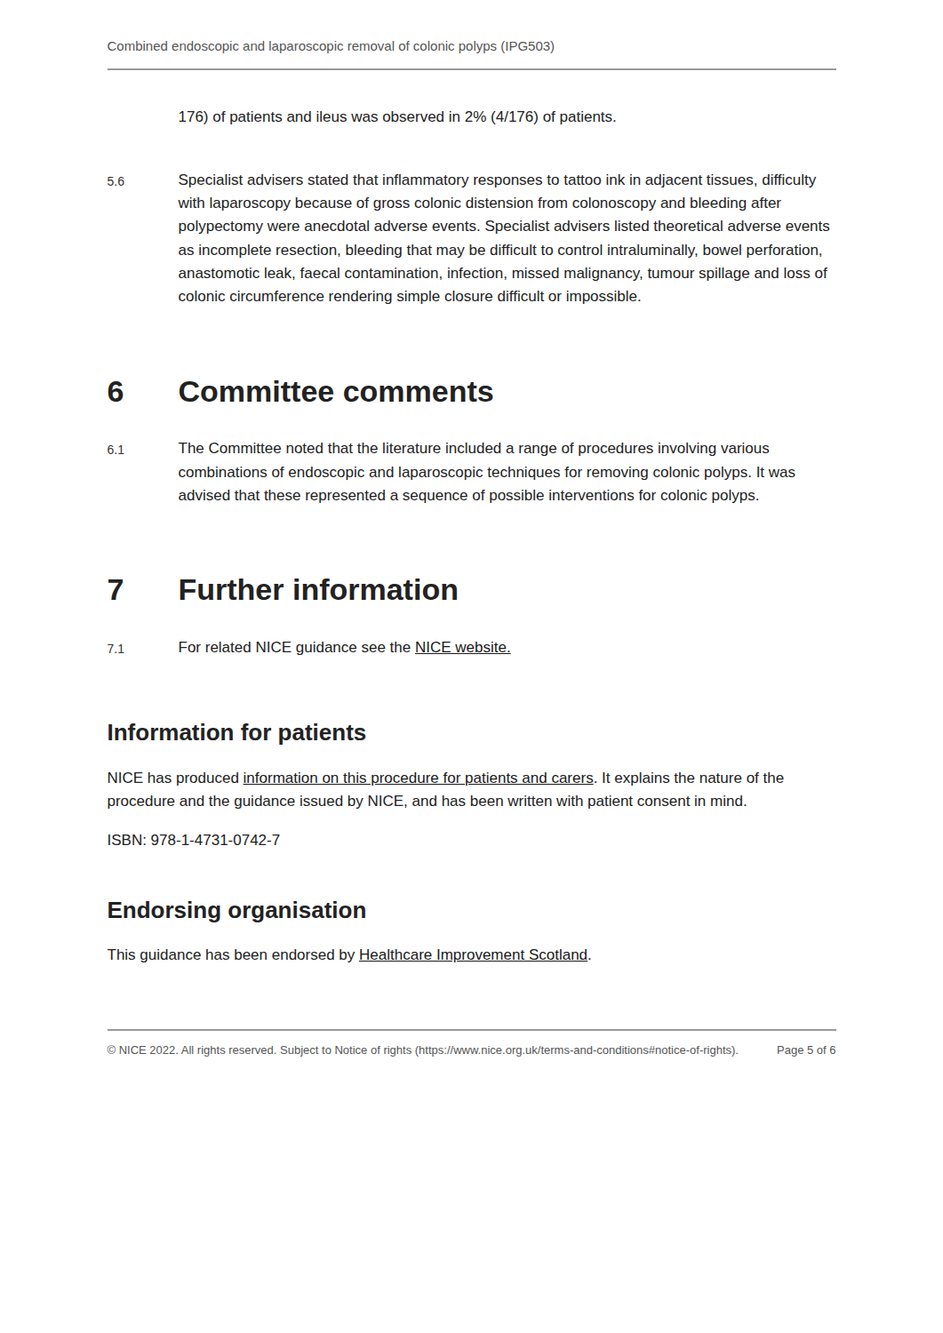Combined endoscopic and laparoscopic removal of colonic polyps (IPG503)
5.5
176) of patients and ileus was observed in 2% (4/176) of patients.
5.6
Specialist advisers stated that inflammatory responses to tattoo ink in adjacent tissues, difficulty with laparoscopy because of gross colonic distension from colonoscopy and bleeding after polypectomy were anecdotal adverse events. Specialist advisers listed theoretical adverse events as incomplete resection, bleeding that may be difficult to control intraluminally, bowel perforation, anastomotic leak, faecal contamination, infection, missed malignancy, tumour spillage and loss of colonic circumference rendering simple closure difficult or impossible.
6 Committee comments
6.1
The Committee noted that the literature included a range of procedures involving various combinations of endoscopic and laparoscopic techniques for removing colonic polyps. It was advised that these represented a sequence of possible interventions for colonic polyps.
7 Further information
7.1
For related NICE guidance see the NICE website.
Information for patients
NICE has produced information on this procedure for patients and carers. It explains the nature of the procedure and the guidance issued by NICE, and has been written with patient consent in mind.
ISBN: 978-1-4731-0742-7
Endorsing organisation
This guidance has been endorsed by Healthcare Improvement Scotland.
© NICE 2022. All rights reserved. Subject to Notice of rights (https://www.nice.org.uk/terms-and-conditions#notice-of-rights).
Page 5 of 6